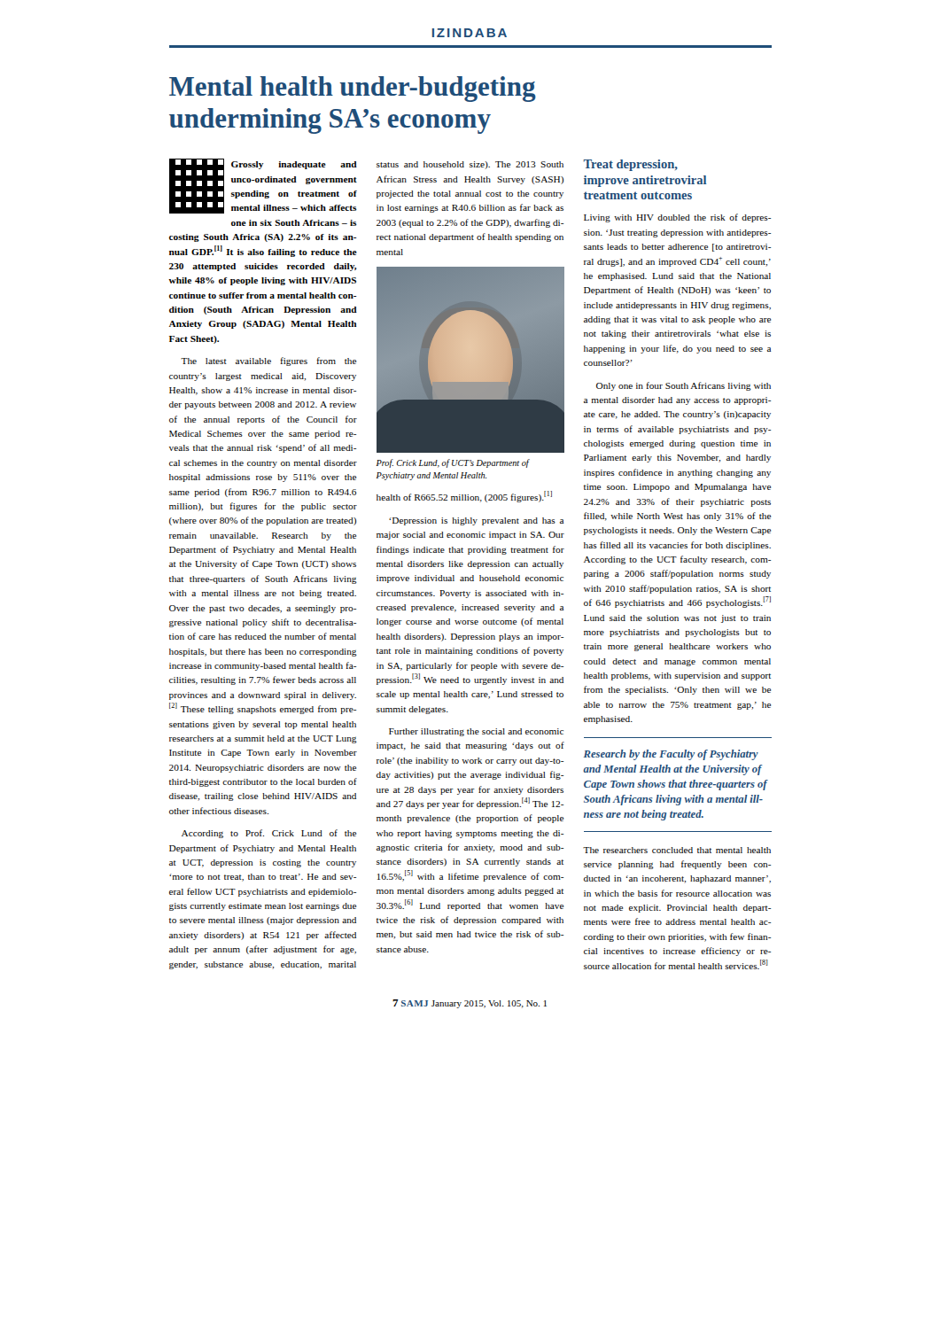IZINDABA
Mental health under-budgeting
undermining SA’s economy
Grossly inadequate and unco-ordinated government spending on treatment of mental illness – which affects one in six South Africans – is costing South Africa (SA) 2.2% of its annual GDP.[1] It is also failing to reduce the 230 attempted suicides recorded daily, while 48% of people living with HIV/AIDS continue to suffer from a mental health condition (South African Depression and Anxiety Group (SADAG) Mental Health Fact Sheet).
The latest available figures from the country’s largest medical aid, Discovery Health, show a 41% increase in mental disorder payouts between 2008 and 2012. A review of the annual reports of the Council for Medical Schemes over the same period reveals that the annual risk ‘spend’ of all medical schemes in the country on mental disorder hospital admissions rose by 511% over the same period (from R96.7 million to R494.6 million), but figures for the public sector (where over 80% of the population are treated) remain unavailable. Research by the Department of Psychiatry and Mental Health at the University of Cape Town (UCT) shows that three-quarters of South Africans living with a mental illness are not being treated. Over the past two decades, a seemingly progressive national policy shift to decentralisation of care has reduced the number of mental hospitals, but there has been no corresponding increase in community-based mental health facilities, resulting in 7.7% fewer beds across all provinces and a downward spiral in delivery.[2] These telling snapshots emerged from presentations given by several top mental health researchers at a summit held at the UCT Lung Institute in Cape Town early in November 2014. Neuropsychiatric disorders are now the third-biggest contributor to the local burden of disease, trailing close behind HIV/AIDS and other infectious diseases.
According to Prof. Crick Lund of the Department of Psychiatry and Mental Health at UCT, depression is costing the country ‘more to not treat, than to treat’. He and several fellow UCT psychiatrists and epidemiologists currently estimate mean lost earnings due to severe mental illness (major depression and anxiety disorders) at R54 121 per affected adult per annum (after adjustment for age, gender, substance abuse, education, marital status and household size). The 2013 South African Stress and Health Survey (SASH) projected the total annual cost to the country in lost earnings at R40.6 billion as far back as 2003 (equal to 2.2% of the GDP), dwarfing direct national department of health spending on mental
Prof. Crick Lund, of UCT’s Department of Psychiatry and Mental Health.
health of R665.52 million, (2005 figures).[1]
‘Depression is highly prevalent and has a major social and economic impact in SA. Our findings indicate that providing treatment for mental disorders like depression can actually improve individual and household economic circumstances. Poverty is associated with increased prevalence, increased severity and a longer course and worse outcome (of mental health disorders). Depression plays an important role in maintaining conditions of poverty in SA, particularly for people with severe depression.[3] We need to urgently invest in and scale up mental health care,’ Lund stressed to summit delegates.
Further illustrating the social and economic impact, he said that measuring ‘days out of role’ (the inability to work or carry out day-to-day activities) put the average individual figure at 28 days per year for anxiety disorders and 27 days per year for depression.[4] The 12-month prevalence (the proportion of people who report having symptoms meeting the diagnostic criteria for anxiety, mood and substance disorders) in SA currently stands at 16.5%,[5] with a lifetime prevalence of common mental disorders among adults pegged at 30.3%.[6] Lund reported that women have twice the risk of depression compared with men, but said men had twice the risk of substance abuse.
Treat depression,
improve antiretroviral
treatment outcomes
Living with HIV doubled the risk of depression. ‘Just treating depression with antidepressants leads to better adherence [to antiretroviral drugs], and an improved CD4+ cell count,’ he emphasised. Lund said that the National Department of Health (NDoH) was ‘keen’ to include antidepressants in HIV drug regimens, adding that it was vital to ask people who are not taking their antiretrovirals ‘what else is happening in your life, do you need to see a counsellor?’
Only one in four South Africans living with a mental disorder had any access to appropriate care, he added. The country’s (in)capacity in terms of available psychiatrists and psychologists emerged during question time in Parliament early this November, and hardly inspires confidence in anything changing any time soon. Limpopo and Mpumalanga have 24.2% and 33% of their psychiatric posts filled, while North West has only 31% of the psychologists it needs. Only the Western Cape has filled all its vacancies for both disciplines. According to the UCT faculty research, comparing a 2006 staff/population norms study with 2010 staff/population ratios, SA is short of 646 psychiatrists and 466 psychologists.[7] Lund said the solution was not just to train more psychiatrists and psychologists but to train more general healthcare workers who could detect and manage common mental health problems, with supervision and support from the specialists. ‘Only then will we be able to narrow the 75% treatment gap,’ he emphasised.
Research by the Faculty of Psychiatry and Mental Health at the University of Cape Town shows that three-quarters of South Africans living with a mental illness are not being treated.
The researchers concluded that mental health service planning had frequently been conducted in ‘an incoherent, haphazard manner’, in which the basis for resource allocation was not made explicit. Provincial health departments were free to address mental health according to their own priorities, with few financial incentives to increase efficiency or resource allocation for mental health services.[8]
7 SAMJ January 2015, Vol. 105, No. 1